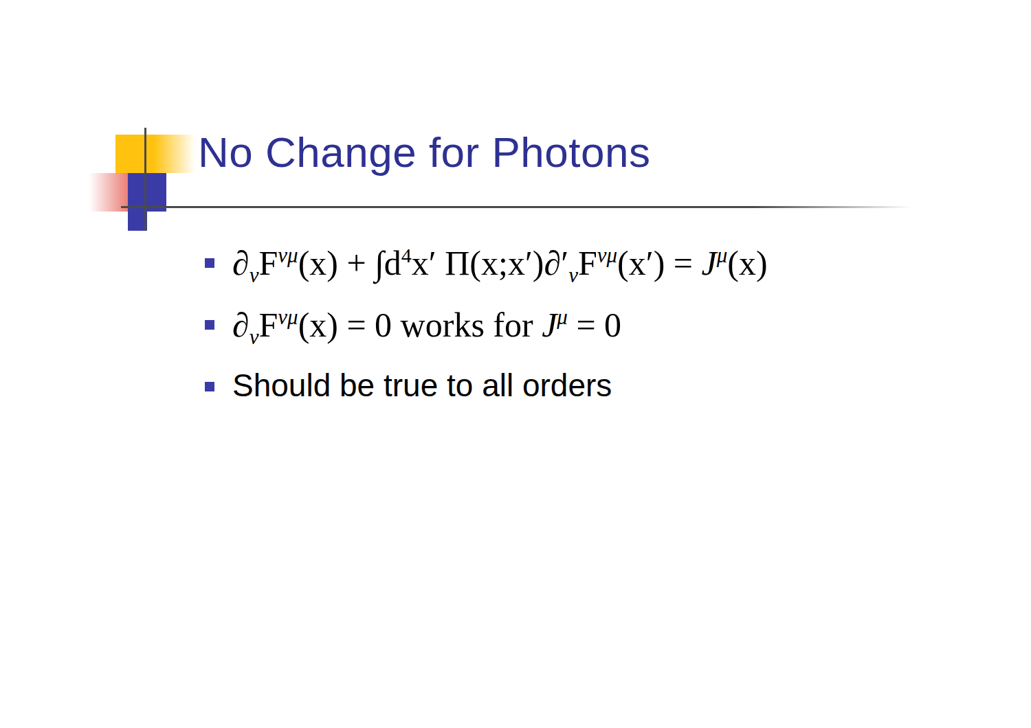No Change for Photons
∂ν Fνμ(x) + ∫d4x′ Π(x;x′)∂′ν Fνμ(x′) = Jμ(x)
∂ν Fνμ(x) = 0 works for Jμ = 0
Should be true to all orders